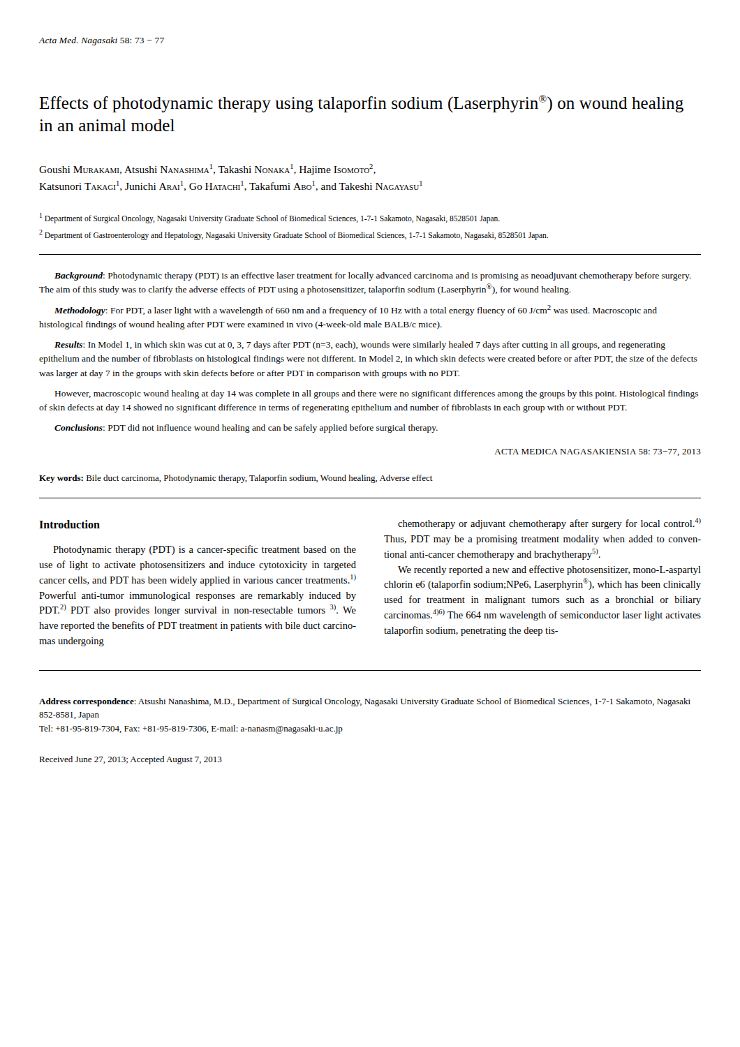Acta Med. Nagasaki 58: 73 − 77
Effects of photodynamic therapy using talaporfin sodium (Laserphyrin®) on wound healing in an animal model
Goushi Murakami, Atsushi Nanashima1, Takashi Nonaka1, Hajime Isomoto2,
Katsunori Takagi1, Junichi Arai1, Go Hatachi1, Takafumi Abo1, and Takeshi Nagayasu1
1 Department of Surgical Oncology, Nagasaki University Graduate School of Biomedical Sciences, 1-7-1 Sakamoto, Nagasaki, 8528501 Japan.
2 Department of Gastroenterology and Hepatology, Nagasaki University Graduate School of Biomedical Sciences, 1-7-1 Sakamoto, Nagasaki, 8528501 Japan.
Background: Photodynamic therapy (PDT) is an effective laser treatment for locally advanced carcinoma and is promising as neoadjuvant chemotherapy before surgery. The aim of this study was to clarify the adverse effects of PDT using a photosensitizer, talaporfin sodium (Laserphyrin®), for wound healing.
Methodology: For PDT, a laser light with a wavelength of 660 nm and a frequency of 10 Hz with a total energy fluency of 60 J/cm2 was used. Macroscopic and histological findings of wound healing after PDT were examined in vivo (4-week-old male BALB/c mice).
Results: In Model 1, in which skin was cut at 0, 3, 7 days after PDT (n=3, each), wounds were similarly healed 7 days after cutting in all groups, and regenerating epithelium and the number of fibroblasts on histological findings were not different. In Model 2, in which skin defects were created before or after PDT, the size of the defects was larger at day 7 in the groups with skin defects before or after PDT in comparison with groups with no PDT.
However, macroscopic wound healing at day 14 was complete in all groups and there were no significant differences among the groups by this point. Histological findings of skin defects at day 14 showed no significant difference in terms of regenerating epithelium and number of fibroblasts in each group with or without PDT.
Conclusions: PDT did not influence wound healing and can be safely applied before surgical therapy.
ACTA MEDICA NAGASAKIENSIA 58: 73−77, 2013
Key words: Bile duct carcinoma, Photodynamic therapy, Talaporfin sodium, Wound healing, Adverse effect
Introduction
Photodynamic therapy (PDT) is a cancer-specific treatment based on the use of light to activate photosensitizers and induce cytotoxicity in targeted cancer cells, and PDT has been widely applied in various cancer treatments.1) Powerful anti-tumor immunological responses are remarkably induced by PDT.2) PDT also provides longer survival in non-resectable tumors 3). We have reported the benefits of PDT treatment in patients with bile duct carcinomas undergoing
chemotherapy or adjuvant chemotherapy after surgery for local control.4) Thus, PDT may be a promising treatment modality when added to conventional anti-cancer chemotherapy and brachytherapy5).
We recently reported a new and effective photosensitizer, mono-L-aspartyl chlorin e6 (talaporfin sodium;NPe6, Laserphyrin®), which has been clinically used for treatment in malignant tumors such as a bronchial or biliary carcinomas.4)6) The 664 nm wavelength of semiconductor laser light activates talaporfin sodium, penetrating the deep tis-
Address correspondence: Atsushi Nanashima, M.D., Department of Surgical Oncology, Nagasaki University Graduate School of Biomedical Sciences, 1-7-1 Sakamoto, Nagasaki 852-8581, Japan
Tel: +81-95-819-7304, Fax: +81-95-819-7306, E-mail: a-nanasm@nagasaki-u.ac.jp
Received June 27, 2013; Accepted August 7, 2013